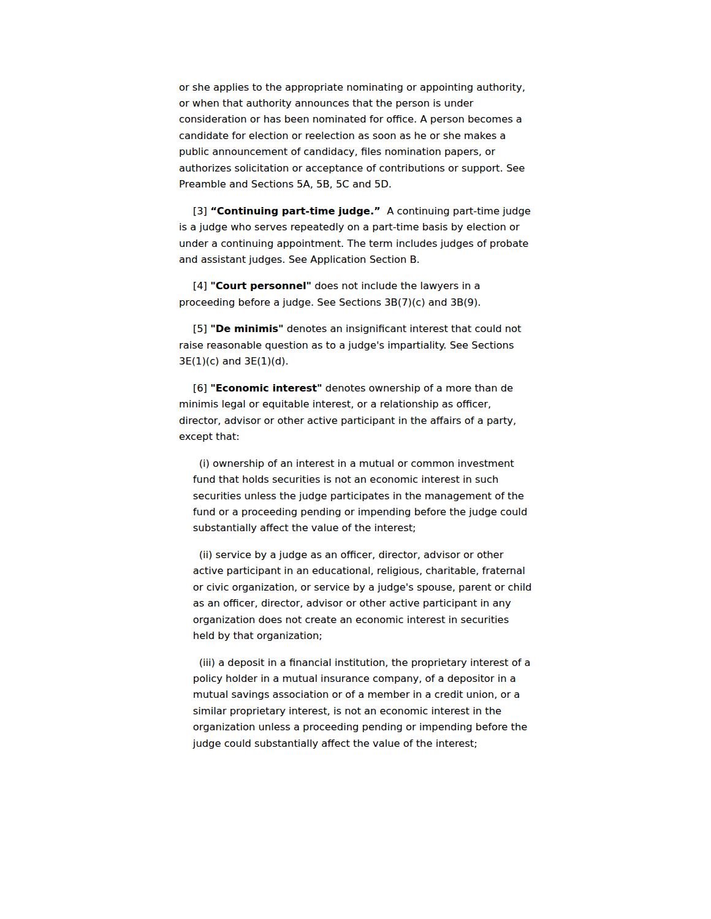or she applies to the appropriate nominating or appointing authority, or when that authority announces that the person is under consideration or has been nominated for office. A person becomes a candidate for election or reelection as soon as he or she makes a public announcement of candidacy, files nomination papers, or authorizes solicitation or acceptance of contributions or support. See Preamble and Sections 5A, 5B, 5C and 5D.
[3] “Continuing part-time judge.” A continuing part-time judge is a judge who serves repeatedly on a part-time basis by election or under a continuing appointment. The term includes judges of probate and assistant judges. See Application Section B.
[4] "Court personnel" does not include the lawyers in a proceeding before a judge. See Sections 3B(7)(c) and 3B(9).
[5] "De minimis" denotes an insignificant interest that could not raise reasonable question as to a judge's impartiality. See Sections 3E(1)(c) and 3E(1)(d).
[6] "Economic interest" denotes ownership of a more than de minimis legal or equitable interest, or a relationship as officer, director, advisor or other active participant in the affairs of a party, except that:
(i) ownership of an interest in a mutual or common investment fund that holds securities is not an economic interest in such securities unless the judge participates in the management of the fund or a proceeding pending or impending before the judge could substantially affect the value of the interest;
(ii) service by a judge as an officer, director, advisor or other active participant in an educational, religious, charitable, fraternal or civic organization, or service by a judge's spouse, parent or child as an officer, director, advisor or other active participant in any organization does not create an economic interest in securities held by that organization;
(iii) a deposit in a financial institution, the proprietary interest of a policy holder in a mutual insurance company, of a depositor in a mutual savings association or of a member in a credit union, or a similar proprietary interest, is not an economic interest in the organization unless a proceeding pending or impending before the judge could substantially affect the value of the interest;